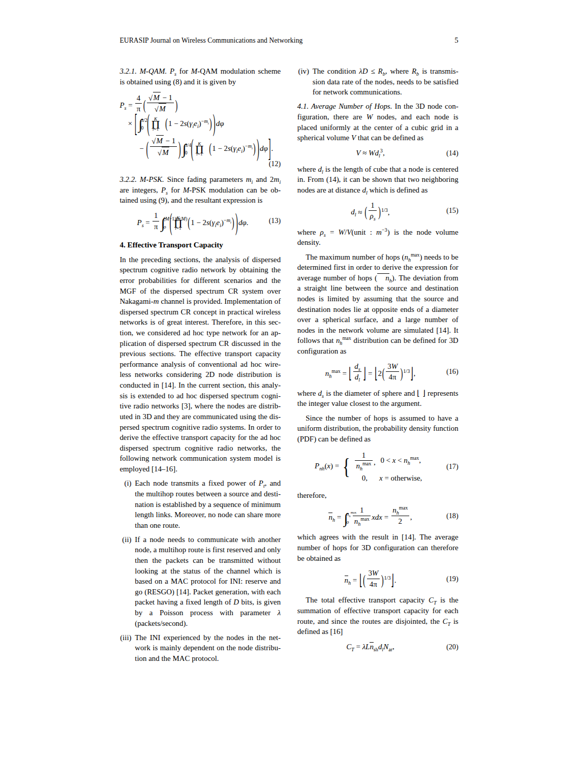EURASIP Journal on Wireless Communications and Networking 5
3.2.1. M-QAM. Ps for M-QAM modulation scheme is obtained using (8) and it is given by
Ps = 4 π(√M − 1√M)
× [∫π/20(ΠKi=1(1 − 2s(γiei)−mi)) dφ
− (√M − 1√M)∫π/40(ΠKi=1(1 − 2s(γiei)−mi)) dφ].
(12)
3.2.2. M-PSK. Since fading parameters mi and 2mi are integers, Ps for M-PSK modulation can be obtained using (9), and the resultant expression is
Ps = 1 π∫(M−1)(π/M) o(ΠKi=1(1 − 2s(γiei)−mi)) dφ.
(13)
4. Effective Transport Capacity
In the preceding sections, the analysis of dispersed spectrum cognitive radio network by obtaining the error probabilities for different scenarios and the MGF of the dispersed spectrum CR system over Nakagami-m channel is provided. Implementation of dispersed spectrum CR concept in practical wireless networks is of great interest. Therefore, in this section, we considered ad hoc type network for an application of dispersed spectrum CR discussed in the previous sections. The effective transport capacity performance analysis of conventional ad hoc wireless networks considering 2D node distribution is conducted in [14]. In the current section, this analysis is extended to ad hoc dispersed spectrum cognitive radio networks [3], where the nodes are distributed in 3D and they are communicated using the dispersed spectrum cognitive radio systems. In order to derive the effective transport capacity for the ad hoc dispersed spectrum cognitive radio networks, the following network communication system model is employed [14–16].
(i) Each node transmits a fixed power of Pt, and the multihop routes between a source and destination is established by a sequence of minimum length links. Moreover, no node can share more than one route.
(ii) If a node needs to communicate with another node, a multihop route is first reserved and only then the packets can be transmitted without looking at the status of the channel which is based on a MAC protocol for INI: reserve and go (RESGO) [14]. Packet generation, with each packet having a fixed length of D bits, is given by a Poisson process with parameter λ (packets/second).
(iii) The INI experienced by the nodes in the network is mainly dependent on the node distribution and the MAC protocol.
(iv) The condition λD ≤ Rb, where Rb is transmission data rate of the nodes, needs to be satisfied for network communications.
4.1. Average Number of Hops. In the 3D node configuration, there are W nodes, and each node is placed uniformly at the center of a cubic grid in a spherical volume V that can be defined as
V ≈ Wdl3,
(14)
where dl is the length of cube that a node is centered in. From (14), it can be shown that two neighboring nodes are at distance dl which is defined as
dl ≈ (1 ρs)1/3,
(15)
where ρs = W/V(unit : m−3) is the node volume density.
The maximum number of hops (nhmax) needs to be determined first in order to derive the expression for average number of hops (nh). The deviation from a straight line between the source and destination nodes is limited by assuming that the source and destination nodes lie at opposite ends of a diameter over a spherical surface, and a large number of nodes in the network volume are simulated [14]. It follows that nhmax distribution can be defined for 3D configuration as
nhmax = ⌊ds dl⌋ = ⌊2(3W 4π)1/3⌋,
(16)
where ds is the diameter of sphere and ⌊ ⌋ represents the integer value closest to the argument.
Since the number of hops is assumed to have a uniform distribution, the probability density function (PDF) can be defined as
Pnh(x) = {
| 1 n h max , | 0 < x < n h max , |
| 0, | x = otherwise, |
(17)
therefore,
nh = ∫nhmax o 1 nhmax xdx = nhmax 2,
(18)
which agrees with the result in [14]. The average number of hops for 3D configuration can therefore be obtained as
nh = ⌊(3W 4π)1/3⌋.
(19)
The total effective transport capacity CT is the summation of effective transport capacity for each route, and since the routes are disjointed, the CT is defined as [16]
CT = λL nshdl Nar,
(20)